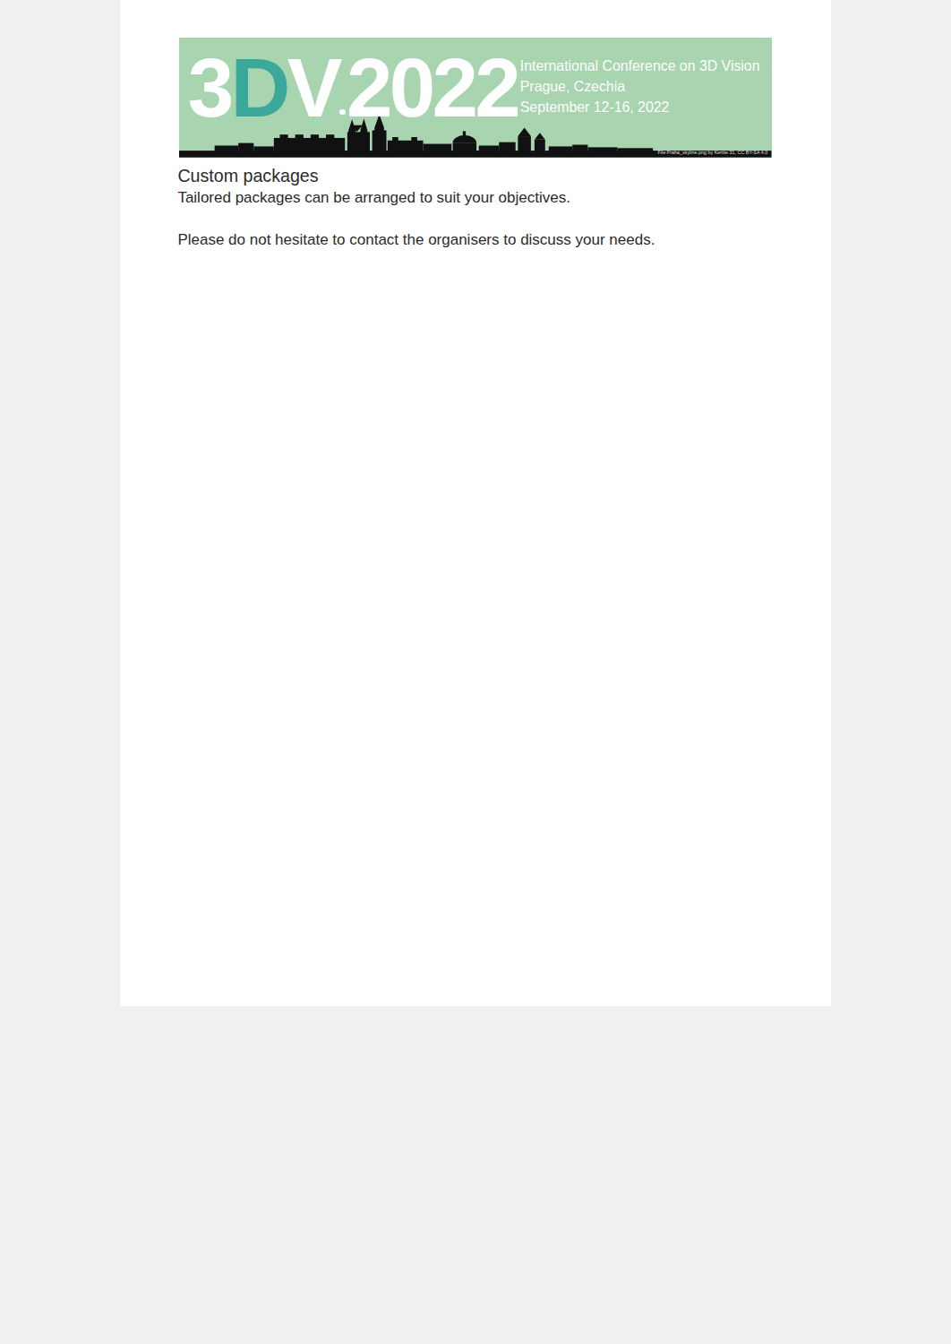3 DV 2022
International Conference on 3D Vision
Prague, Czechia
September 12-16, 2022
File:Praha_skyline.png by Kenite 31, CC BY-SA 4.0
Custom packages
Tailored packages can be arranged to suit your objectives.
Please do not hesitate to contact the organisers to discuss your needs.